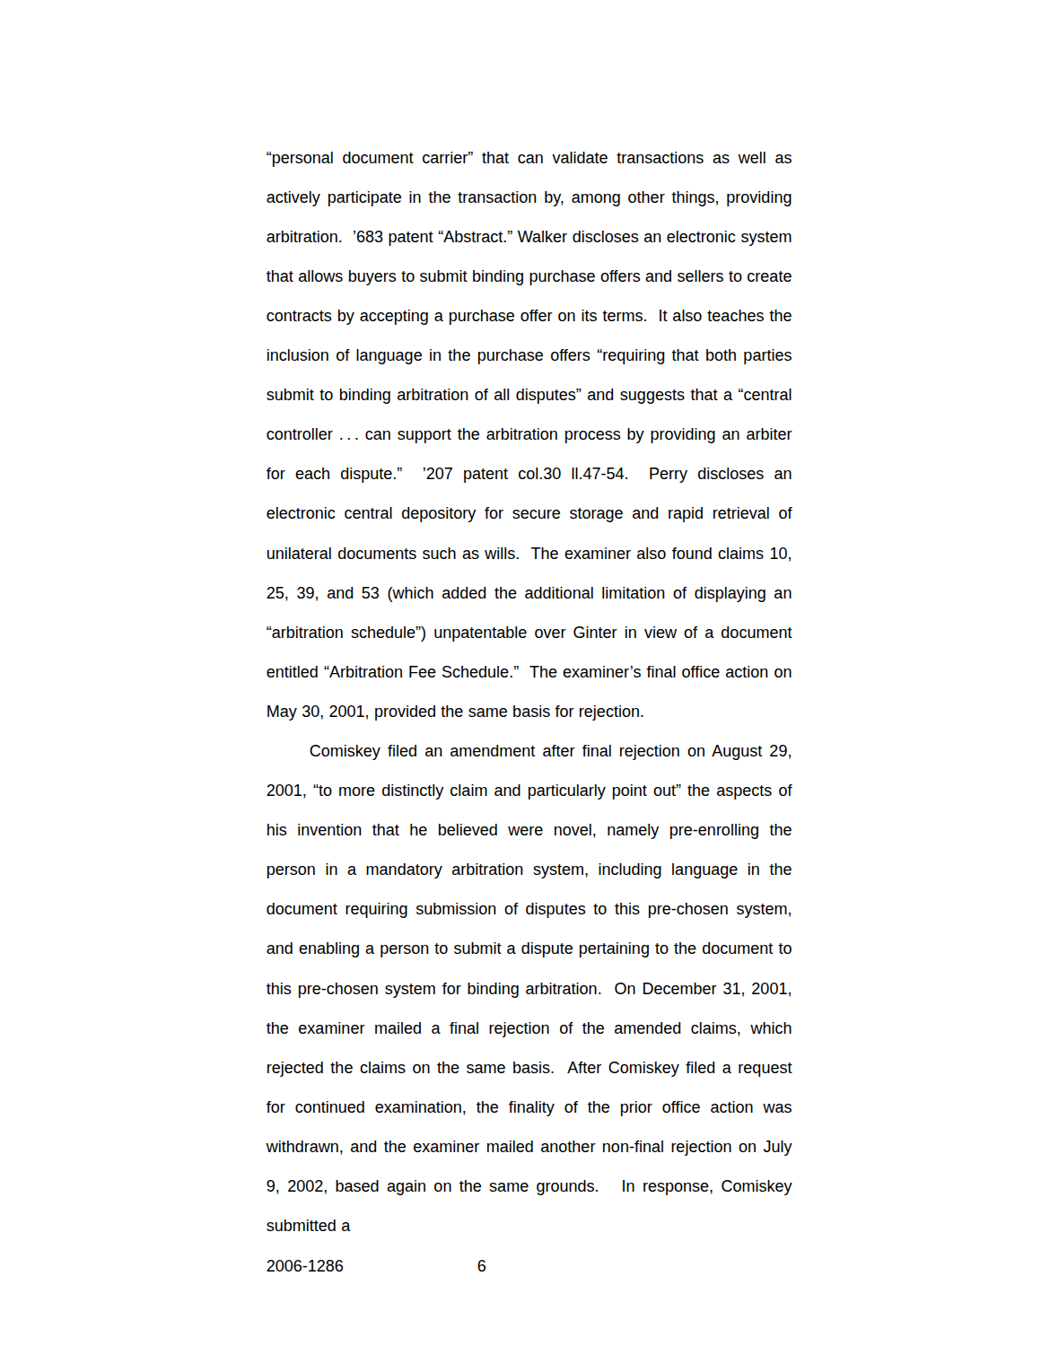“personal document carrier” that can validate transactions as well as actively participate in the transaction by, among other things, providing arbitration. ’683 patent “Abstract.” Walker discloses an electronic system that allows buyers to submit binding purchase offers and sellers to create contracts by accepting a purchase offer on its terms. It also teaches the inclusion of language in the purchase offers “requiring that both parties submit to binding arbitration of all disputes” and suggests that a “central controller . . . can support the arbitration process by providing an arbiter for each dispute.” ’207 patent col.30 ll.47-54. Perry discloses an electronic central depository for secure storage and rapid retrieval of unilateral documents such as wills. The examiner also found claims 10, 25, 39, and 53 (which added the additional limitation of displaying an “arbitration schedule”) unpatentable over Ginter in view of a document entitled “Arbitration Fee Schedule.” The examiner’s final office action on May 30, 2001, provided the same basis for rejection.
Comiskey filed an amendment after final rejection on August 29, 2001, “to more distinctly claim and particularly point out” the aspects of his invention that he believed were novel, namely pre-enrolling the person in a mandatory arbitration system, including language in the document requiring submission of disputes to this pre-chosen system, and enabling a person to submit a dispute pertaining to the document to this pre-chosen system for binding arbitration. On December 31, 2001, the examiner mailed a final rejection of the amended claims, which rejected the claims on the same basis. After Comiskey filed a request for continued examination, the finality of the prior office action was withdrawn, and the examiner mailed another non-final rejection on July 9, 2002, based again on the same grounds. In response, Comiskey submitted a
2006-12866